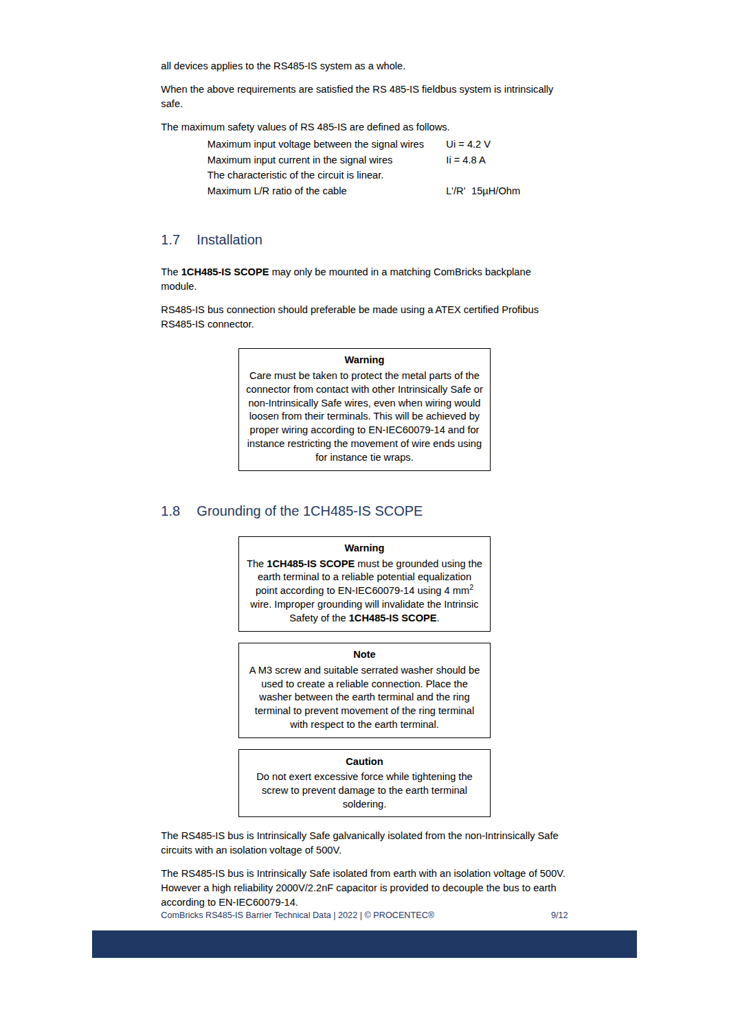all devices applies to the RS485-IS system as a whole.
When the above requirements are satisfied the RS 485-IS fieldbus system is intrinsically safe.
The maximum safety values of RS 485-IS are defined as follows.
| Maximum input voltage between the signal wires | Ui = 4.2 V |
| Maximum input current in the signal wires | Ii = 4.8 A |
| The characteristic of the circuit is linear. | |
| Maximum L/R ratio of the cable | L’/R’ 15µH/Ohm |
1.7 Installation
The 1CH485-IS SCOPE may only be mounted in a matching ComBricks backplane module.
RS485-IS bus connection should preferable be made using a ATEX certified Profibus RS485-IS connector.
Warning
Care must be taken to protect the metal parts of the connector from contact with other Intrinsically Safe or non-Intrinsically Safe wires, even when wiring would loosen from their terminals. This will be achieved by proper wiring according to EN-IEC60079-14 and for instance restricting the movement of wire ends using for instance tie wraps.
1.8 Grounding of the 1CH485-IS SCOPE
Warning
The 1CH485-IS SCOPE must be grounded using the earth terminal to a reliable potential equalization point according to EN-IEC60079-14 using 4 mm2 wire. Improper grounding will invalidate the Intrinsic Safety of the 1CH485-IS SCOPE.
Note
A M3 screw and suitable serrated washer should be used to create a reliable connection. Place the washer between the earth terminal and the ring terminal to prevent movement of the ring terminal with respect to the earth terminal.
Caution
Do not exert excessive force while tightening the screw to prevent damage to the earth terminal soldering.
The RS485-IS bus is Intrinsically Safe galvanically isolated from the non-Intrinsically Safe circuits with an isolation voltage of 500V.
The RS485-IS bus is Intrinsically Safe isolated from earth with an isolation voltage of 500V. However a high reliability 2000V/2.2nF capacitor is provided to decouple the bus to earth according to EN-IEC60079-14.
ComBricks RS485-IS Barrier Technical Data | 2022 | © PROCENTEC®
9/12